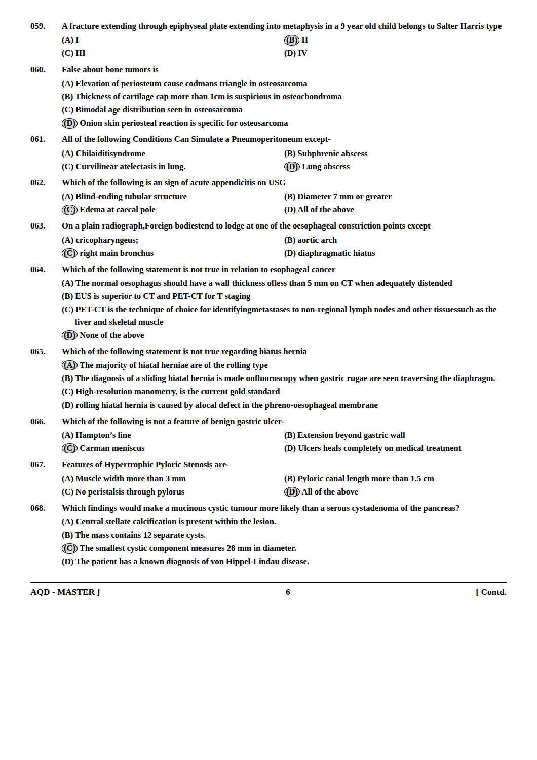059.
A fracture extending through epiphyseal plate extending into metaphysis in a 9 year old child belongs to Salter Harris type
(A) I
(B) II
(C) III
(D) IV
060.
False about bone tumors is
(A) Elevation of periosteum cause codmans triangle in osteosarcoma
(B) Thickness of cartilage cap more than 1cm is suspicious in osteochondroma
(C) Bimodal age distribution seen in osteosarcoma
(D) Onion skin periosteal reaction is specific for osteosarcoma
061.
All of the following Conditions Can Simulate a Pneumoperitoneum except-
(A) Chilaiditisyndrome
(B) Subphrenic abscess
(C) Curvilinear atelectasis in lung.
(D) Lung abscess
062.
Which of the following is an sign of acute appendicitis on USG
(A) Blind-ending tubular structure
(B) Diameter 7 mm or greater
(C) Edema at caecal pole
(D) All of the above
063.
On a plain radiograph,Foreign bodiestend to lodge at one of the oesophageal constriction points except
(A) cricopharyngeus;
(B) aortic arch
(C) right main bronchus
(D) diaphragmatic hiatus
064.
Which of the following statement is not true in relation to esophageal cancer
(A) The normal oesophagus should have a wall thickness ofless than 5 mm on CT when adequately distended
(B) EUS is superior to CT and PET-CT for T staging
(C) PET-CT is the technique of choice for identifyingmetastases to non-regional lymph nodes and other tissuessuch as the liver and skeletal muscle
(D) None of the above
065.
Which of the following statement is not true regarding hiatus hernia
(A) The majority of hiatal herniae are of the rolling type
(B) The diagnosis of a sliding hiatal hernia is made onfluoroscopy when gastric rugae are seen traversing the diaphragm.
(C) High-resolution manometry, is the current gold standard
(D) rolling hiatal hernia is caused by afocal defect in the phreno-oesophageal membrane
066.
Which of the following is not a feature of benign gastric ulcer-
(A) Hampton’s line
(B) Extension beyond gastric wall
(C) Carman meniscus
(D) Ulcers heals completely on medical treatment
067.
Features of Hypertrophic Pyloric Stenosis are-
(A) Muscle width more than 3 mm
(B) Pyloric canal length more than 1.5 cm
(C) No peristalsis through pylorus
(D) All of the above
068.
Which findings would make a mucinous cystic tumour more likely than a serous cystadenoma of the pancreas?
(A) Central stellate calcification is present within the lesion.
(B) The mass contains 12 separate cysts.
(C) The smallest cystic component measures 28 mm in diameter.
(D) The patient has a known diagnosis of von Hippel-Lindau disease.
AQD - MASTER ]
6
[ Contd.